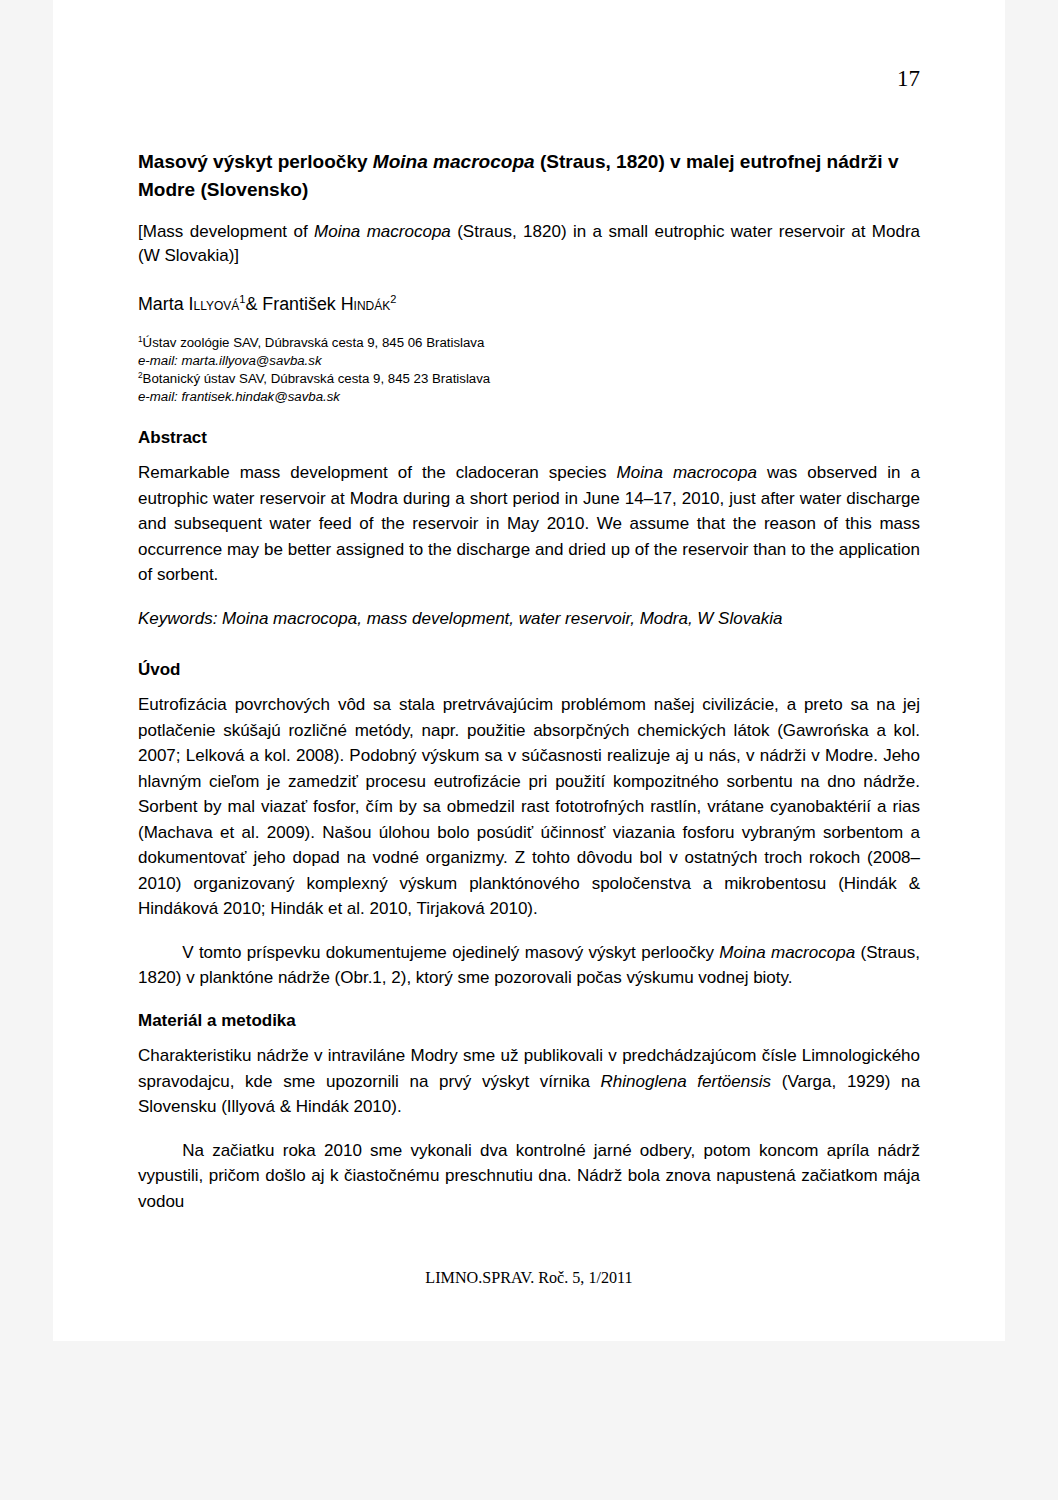17
Masový výskyt perloočky Moina macrocopa (Straus, 1820) v malej eutrofnej nádrži v Modre (Slovensko)
[Mass development of Moina macrocopa (Straus, 1820) in a small eutrophic water reservoir at Modra (W Slovakia)]
Marta Illyová1& František Hindák2
1Ústav zoológie SAV, Dúbravská cesta 9, 845 06 Bratislava
e-mail: marta.illyova@savba.sk
2Botanický ústav SAV, Dúbravská cesta 9, 845 23 Bratislava
e-mail: frantisek.hindak@savba.sk
Abstract
Remarkable mass development of the cladoceran species Moina macrocopa was observed in a eutrophic water reservoir at Modra during a short period in June 14–17, 2010, just after water discharge and subsequent water feed of the reservoir in May 2010. We assume that the reason of this mass occurrence may be better assigned to the discharge and dried up of the reservoir than to the application of sorbent.
Keywords: Moina macrocopa, mass development, water reservoir, Modra, W Slovakia
Úvod
Eutrofizácia povrchových vôd sa stala pretrvávajúcim problémom našej civilizácie, a preto sa na jej potlačenie skúšajú rozličné metódy, napr. použitie absorpčných chemických látok (Gawrońska a kol. 2007; Lelková a kol. 2008). Podobný výskum sa v súčasnosti realizuje aj u nás, v nádrži v Modre. Jeho hlavným cieľom je zamedziť procesu eutrofizácie pri použití kompozitného sorbentu na dno nádrže. Sorbent by mal viazať fosfor, čím by sa obmedzil rast fototrofných rastlín, vrátane cyanobaktérií a rias (Machava et al. 2009). Našou úlohou bolo posúdiť účinnosť viazania fosforu vybraným sorbentom a dokumentovať jeho dopad na vodné organizmy. Z tohto dôvodu bol v ostatných troch rokoch (2008–2010) organizovaný komplexný výskum planktónového spoločenstva a mikrobentosu (Hindák & Hindáková 2010; Hindák et al. 2010, Tirjaková 2010).
V tomto príspevku dokumentujeme ojedinelý masový výskyt perloočky Moina macrocopa (Straus, 1820) v planktóne nádrže (Obr.1, 2), ktorý sme pozorovali počas výskumu vodnej bioty.
Materiál a metodika
Charakteristiku nádrže v intraviláne Modry sme už publikovali v predchádzajúcom čísle Limnologického spravodajcu, kde sme upozornili na prvý výskyt vírnika Rhinoglena fertöensis (Varga, 1929) na Slovensku (Illyová & Hindák 2010).
Na začiatku roka 2010 sme vykonali dva kontrolné jarné odbery, potom koncom apríla nádrž vypustili, pričom došlo aj k čiastočnému preschnutiu dna. Nádrž bola znova napustená začiatkom mája vodou
LIMNO.SPRAV. Roč. 5, 1/2011